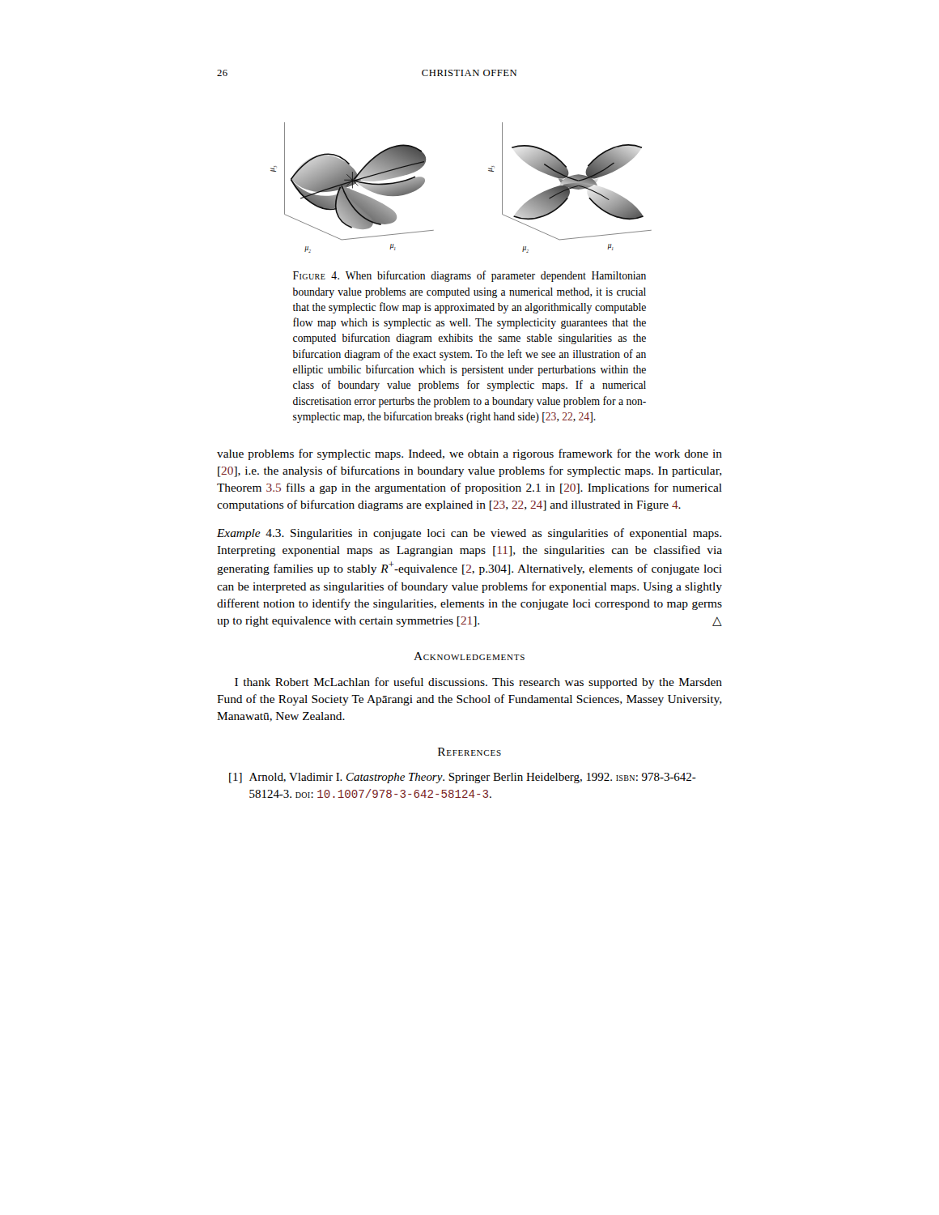26 Christian Offen
μ3 μ2 μ1
μ3 μ2 μ1
Figure 4. When bifurcation diagrams of parameter dependent Hamiltonian boundary value problems are computed using a numerical method, it is crucial that the symplectic flow map is approximated by an algorithmically computable flow map which is symplectic as well. The symplecticity guarantees that the computed bifurcation diagram exhibits the same stable singularities as the bifurcation diagram of the exact system. To the left we see an illustration of an elliptic umbilic bifurcation which is persistent under perturbations within the class of boundary value problems for symplectic maps. If a numerical discretisation error perturbs the problem to a boundary value problem for a non-symplectic map, the bifurcation breaks (right hand side) [23, 22, 24].
value problems for symplectic maps. Indeed, we obtain a rigorous framework for the work done in [20], i.e. the analysis of bifurcations in boundary value problems for symplectic maps. In particular, Theorem 3.5 fills a gap in the argumentation of proposition 2.1 in [20]. Implications for numerical computations of bifurcation diagrams are explained in [23, 22, 24] and illustrated in Figure 4.
Example 4.3. Singularities in conjugate loci can be viewed as singularities of exponential maps. Interpreting exponential maps as Lagrangian maps [11], the singularities can be classified via generating families up to stably R+-equivalence [2, p.304]. Alternatively, elements of conjugate loci can be interpreted as singularities of boundary value problems for exponential maps. Using a slightly different notion to identify the singularities, elements in the conjugate loci correspond to map germs up to right equivalence with certain symmetries [21]. △
Acknowledgements
I thank Robert McLachlan for useful discussions. This research was supported by the Marsden Fund of the Royal Society Te Apārangi and the School of Fundamental Sciences, Massey University, Manawatū, New Zealand.
References
[1] Arnold, Vladimir I. Catastrophe Theory. Springer Berlin Heidelberg, 1992. isbn: 978-3-642-58124-3. doi: 10.1007/978-3-642-58124-3.